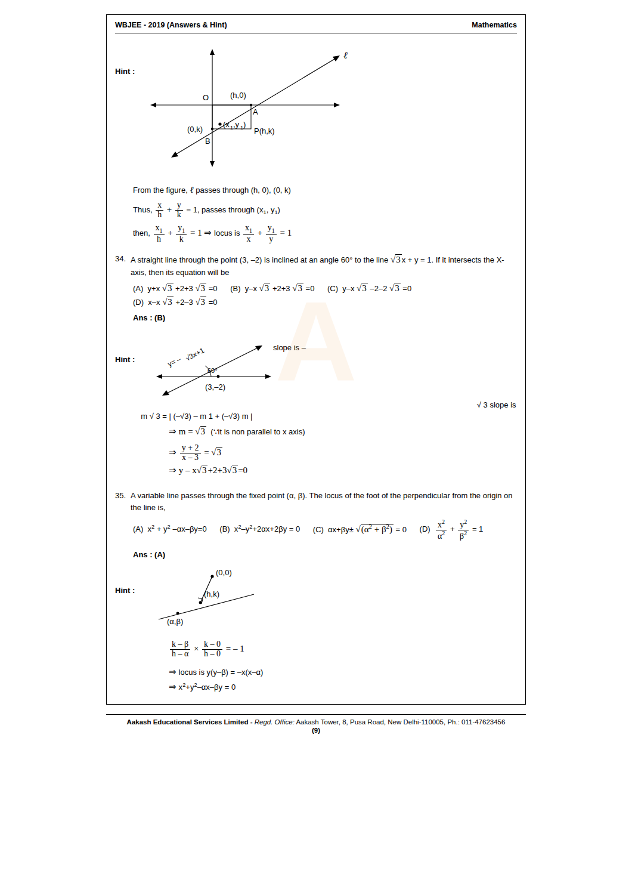A
WBJEE - 2019 (Answers & Hint)
Mathematics
Hint :
ℓ A (h,0) O (0,k) (x 1 ,y 1 ) P(h,k) B
From the figure, ℓ passes through (h, 0), (0, k)
Thus, xh + yk = 1, passes through (x1, y1)
then, x1 h + y1 k = 1 ⇒ locus is x1 x + y1 y = 1
34. A straight line through the point (3, –2) is inclined at an angle 60° to the line √3x + y = 1. If it intersects the X-axis, then its equation will be
(A) y+x √3 +2+3 √3 =0 (B) y–x √3 +2+3 √3 =0 (C) y–x √3 –2–2 √3 =0 (D) x–x √3 +2–3 √3 =0
Ans : (B)
Hint :
60° (3,–2) y= – √3x+1 slope is – √ 3 slope is m √ 3 = | (–√3) – m 1 + (–√3) m |
⇒ m = √3 (∵it is non parallel to x axis)
⇒ y + 2 x – 3 = √3
⇒ y – x√3+2+3√3=0
35. A variable line passes through the fixed point (α, β). The locus of the foot of the perpendicular from the origin on the line is,
(A) x2 + y2 –αx–βy=0 (B) x2–y2+2αx+2βy = 0 (C) αx+βy± √(α2 + β2) = 0 (D) x2 α2 + y2 β2 = 1
Ans : (A)
Hint :
(0,0) (h,k) (α,β)
k – β h – α × k – 0 h – 0 = – 1
⇒ locus is y(y–β) = –x(x–α)
⇒ x2+y2–αx–βy = 0
Aakash Educational Services Limited - Regd. Office: Aakash Tower, 8, Pusa Road, New Delhi-110005, Ph.: 011-47623456
(9)